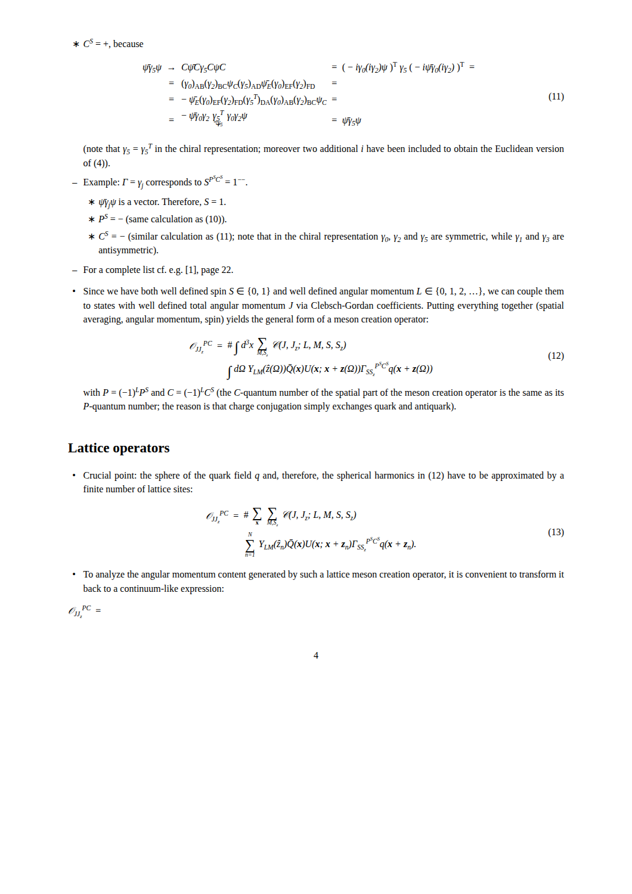CS = +, because
| ψ̄γ 5 ψ | → | Cψ̄Cγ 5 CψC | = | ( − iγ 0 (iγ 2 )ψ ) T γ 5 ( − iψ̄γ 0 (iγ 2 ) ) T | = | |
| | = | ( γ 0 ) AB ( γ 2 ) BC ψ C ( γ 5 ) AD ψ̄ E ( γ 0 ) EF ( γ 2 ) FD | = | |
| | = | − ψ̄ E ( γ 0 ) EF ( γ 2 ) FD ( γ 5 T ) DA ( γ 0 ) AB ( γ 2 ) BC ψ C | = | |
| | = | − ψ̄γ 0 γ 2 γ 5 T ⏟ = γ 5 γ 0 γ 2 ψ | = | ψ̄γ 5 ψ |
(11)
(note that γ5 = γ5T in the chiral representation; moreover two additional i have been included to obtain the Euclidean version of (4)).
Example: Γ = γj corresponds to SPSCS = 1−−.
ψ̄γjψ is a vector. Therefore, S = 1.
PS = − (same calculation as (10)).
CS = − (similar calculation as (11); note that in the chiral representation γ0, γ2 and γ5 are symmetric, while γ1 and γ3 are antisymmetric).
For a complete list cf. e.g. [1], page 22.
Since we have both well defined spin S ∈ {0, 1} and well defined angular momentum L ∈ {0, 1, 2, …}, we can couple them to states with well defined total angular momentum J via Clebsch-Gordan coefficients. Putting everything together (spatial averaging, angular momentum, spin) yields the general form of a meson creation operator:
| 𝒪 JJ z PC | = | # ∫ d 3 x ∑ M,S z 𝒞(J, J z ; L, M, S, S z ) |
| | | ∫ dΩ Y LM (ẑ(Ω))Q̄( x )U( x ; x + z (Ω))Γ SS z P S C S q( x + z (Ω)) |
(12)
with P = (−1)LPS and C = (−1)LCS (the C-quantum number of the spatial part of the meson creation operator is the same as its P-quantum number; the reason is that charge conjugation simply exchanges quark and antiquark).
Lattice operators
Crucial point: the sphere of the quark field q and, therefore, the spherical harmonics in (12) have to be approximated by a finite number of lattice sites:
| 𝒪 JJ z PC | = | # ∑ x ∑ M,S z 𝒞(J, J z ; L, M, S, S z ) |
| | | N ∑ n=1 Y LM (ẑ n )Q̄( x )U( x ; x + z n )Γ SS z P S C S q( x + z n ). |
(13)
To analyze the angular momentum content generated by such a lattice meson creation operator, it is convenient to transform it back to a continuum-like expression:
𝒪JJzPC =
4